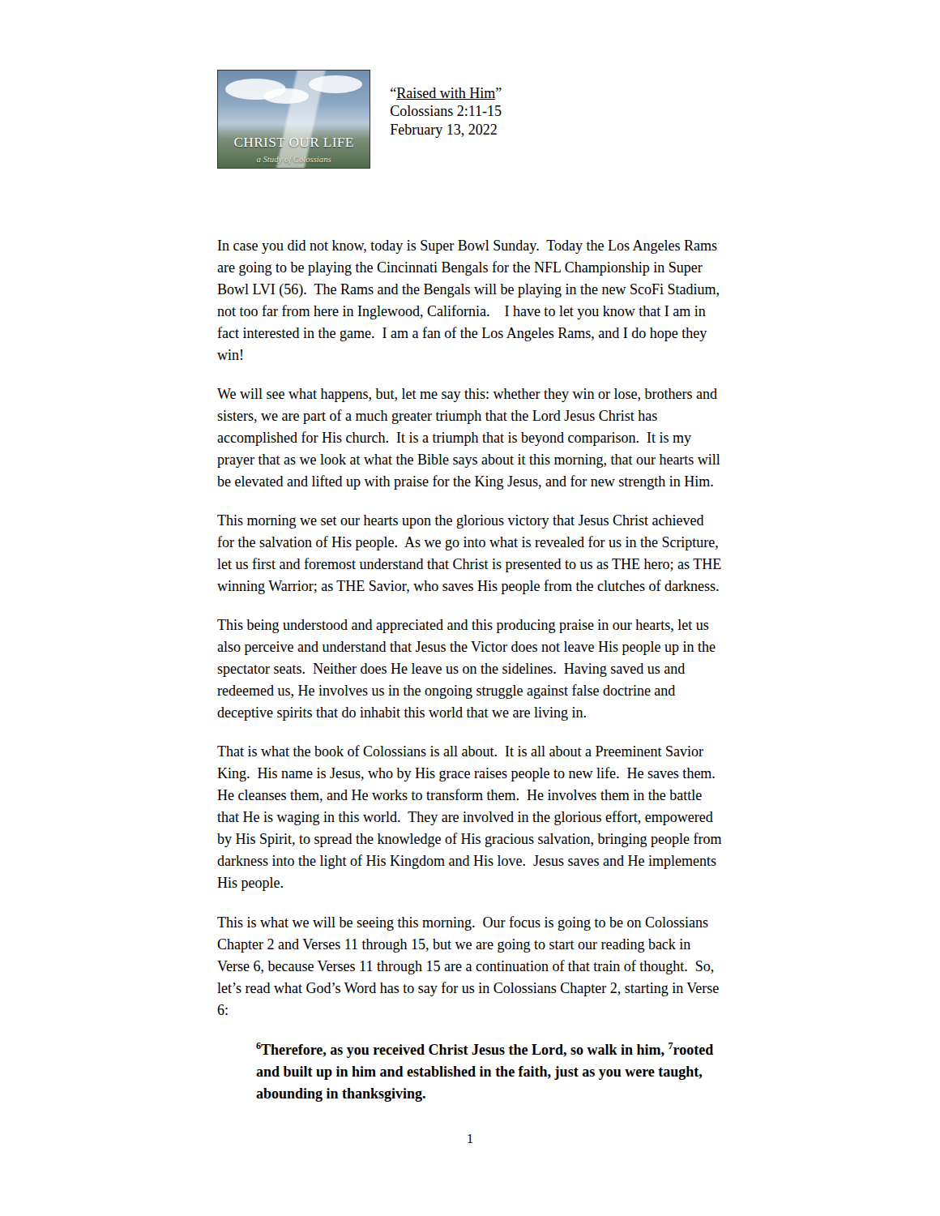CHRIST OUR LIFE
a Study of Colossians
“Raised with Him”
Colossians 2:11-15
February 13, 2022
In case you did not know, today is Super Bowl Sunday. Today the Los Angeles Rams are going to be playing the Cincinnati Bengals for the NFL Championship in Super Bowl LVI (56). The Rams and the Bengals will be playing in the new ScoFi Stadium, not too far from here in Inglewood, California. I have to let you know that I am in fact interested in the game. I am a fan of the Los Angeles Rams, and I do hope they win!
We will see what happens, but, let me say this: whether they win or lose, brothers and sisters, we are part of a much greater triumph that the Lord Jesus Christ has accomplished for His church. It is a triumph that is beyond comparison. It is my prayer that as we look at what the Bible says about it this morning, that our hearts will be elevated and lifted up with praise for the King Jesus, and for new strength in Him.
This morning we set our hearts upon the glorious victory that Jesus Christ achieved for the salvation of His people. As we go into what is revealed for us in the Scripture, let us first and foremost understand that Christ is presented to us as THE hero; as THE winning Warrior; as THE Savior, who saves His people from the clutches of darkness.
This being understood and appreciated and this producing praise in our hearts, let us also perceive and understand that Jesus the Victor does not leave His people up in the spectator seats. Neither does He leave us on the sidelines. Having saved us and redeemed us, He involves us in the ongoing struggle against false doctrine and deceptive spirits that do inhabit this world that we are living in.
That is what the book of Colossians is all about. It is all about a Preeminent Savior King. His name is Jesus, who by His grace raises people to new life. He saves them. He cleanses them, and He works to transform them. He involves them in the battle that He is waging in this world. They are involved in the glorious effort, empowered by His Spirit, to spread the knowledge of His gracious salvation, bringing people from darkness into the light of His Kingdom and His love. Jesus saves and He implements His people.
This is what we will be seeing this morning. Our focus is going to be on Colossians Chapter 2 and Verses 11 through 15, but we are going to start our reading back in Verse 6, because Verses 11 through 15 are a continuation of that train of thought. So, let’s read what God’s Word has to say for us in Colossians Chapter 2, starting in Verse 6:
6Therefore, as you received Christ Jesus the Lord, so walk in him, 7rooted and built up in him and established in the faith, just as you were taught, abounding in thanksgiving.
1